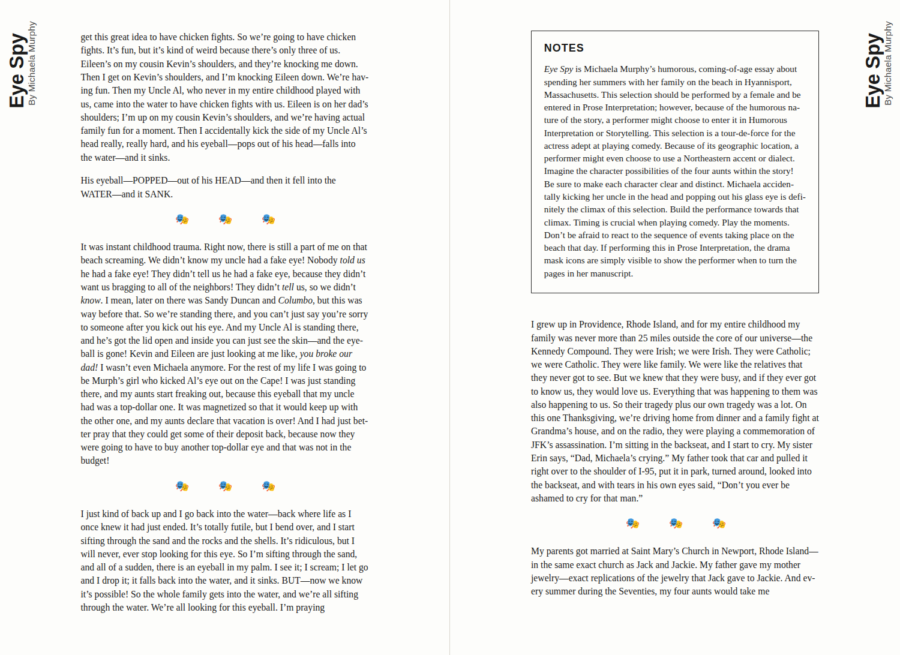Eye Spy By Michaela Murphy
get this great idea to have chicken fights. So we’re going to have chicken fights. It’s fun, but it’s kind of weird because there’s only three of us. Eileen’s on my cousin Kevin’s shoulders, and they’re knocking me down. Then I get on Kevin’s shoulders, and I’m knocking Eileen down. We’re having fun. Then my Uncle Al, who never in my entire childhood played with us, came into the water to have chicken fights with us. Eileen is on her dad’s shoulders; I’m up on my cousin Kevin’s shoulders, and we’re having actual family fun for a moment. Then I accidentally kick the side of my Uncle Al’s head really, really hard, and his eyeball—pops out of his head—falls into the water—and it sinks.
His eyeball—POPPED—out of his HEAD—and then it fell into the WATER—and it SANK.
🎭🎭🎭
It was instant childhood trauma. Right now, there is still a part of me on that beach screaming. We didn’t know my uncle had a fake eye! Nobody told us he had a fake eye! They didn’t tell us he had a fake eye, because they didn’t want us bragging to all of the neighbors! They didn’t tell us, so we didn’t know. I mean, later on there was Sandy Duncan and Columbo, but this was way before that. So we’re standing there, and you can’t just say you’re sorry to someone after you kick out his eye. And my Uncle Al is standing there, and he’s got the lid open and inside you can just see the skin—and the eyeball is gone! Kevin and Eileen are just looking at me like, you broke our dad! I wasn’t even Michaela anymore. For the rest of my life I was going to be Murph’s girl who kicked Al’s eye out on the Cape! I was just standing there, and my aunts start freaking out, because this eyeball that my uncle had was a top-dollar one. It was magnetized so that it would keep up with the other one, and my aunts declare that vacation is over! And I had just better pray that they could get some of their deposit back, because now they were going to have to buy another top-dollar eye and that was not in the budget!
🎭🎭🎭
I just kind of back up and I go back into the water—back where life as I once knew it had just ended. It’s totally futile, but I bend over, and I start sifting through the sand and the rocks and the shells. It’s ridiculous, but I will never, ever stop looking for this eye. So I’m sifting through the sand, and all of a sudden, there is an eyeball in my palm. I see it; I scream; I let go and I drop it; it falls back into the water, and it sinks. BUT—now we know it’s possible! So the whole family gets into the water, and we’re all sifting through the water. We’re all looking for this eyeball. I’m praying
Eye Spy By Michaela Murphy
NOTES
Eye Spy is Michaela Murphy’s humorous, coming-of-age essay about spending her summers with her family on the beach in Hyannisport, Massachusetts. This selection should be performed by a female and be entered in Prose Interpretation; however, because of the humorous nature of the story, a performer might choose to enter it in Humorous Interpretation or Storytelling. This selection is a tour-de-force for the actress adept at playing comedy. Because of its geographic location, a performer might even choose to use a Northeastern accent or dialect. Imagine the character possibilities of the four aunts within the story! Be sure to make each character clear and distinct. Michaela accidentally kicking her uncle in the head and popping out his glass eye is definitely the climax of this selection. Build the performance towards that climax. Timing is crucial when playing comedy. Play the moments. Don’t be afraid to react to the sequence of events taking place on the beach that day. If performing this in Prose Interpretation, the drama mask icons are simply visible to show the performer when to turn the pages in her manuscript.
I grew up in Providence, Rhode Island, and for my entire childhood my family was never more than 25 miles outside the core of our universe—the Kennedy Compound. They were Irish; we were Irish. They were Catholic; we were Catholic. They were like family. We were like the relatives that they never got to see. But we knew that they were busy, and if they ever got to know us, they would love us. Everything that was happening to them was also happening to us. So their tragedy plus our own tragedy was a lot. On this one Thanksgiving, we’re driving home from dinner and a family fight at Grandma’s house, and on the radio, they were playing a commemoration of JFK’s assassination. I’m sitting in the backseat, and I start to cry. My sister Erin says, “Dad, Michaela’s crying.” My father took that car and pulled it right over to the shoulder of I-95, put it in park, turned around, looked into the backseat, and with tears in his own eyes said, “Don’t you ever be ashamed to cry for that man.”
🎭🎭🎭
My parents got married at Saint Mary’s Church in Newport, Rhode Island—in the same exact church as Jack and Jackie. My father gave my mother jewelry—exact replications of the jewelry that Jack gave to Jackie. And every summer during the Seventies, my four aunts would take me